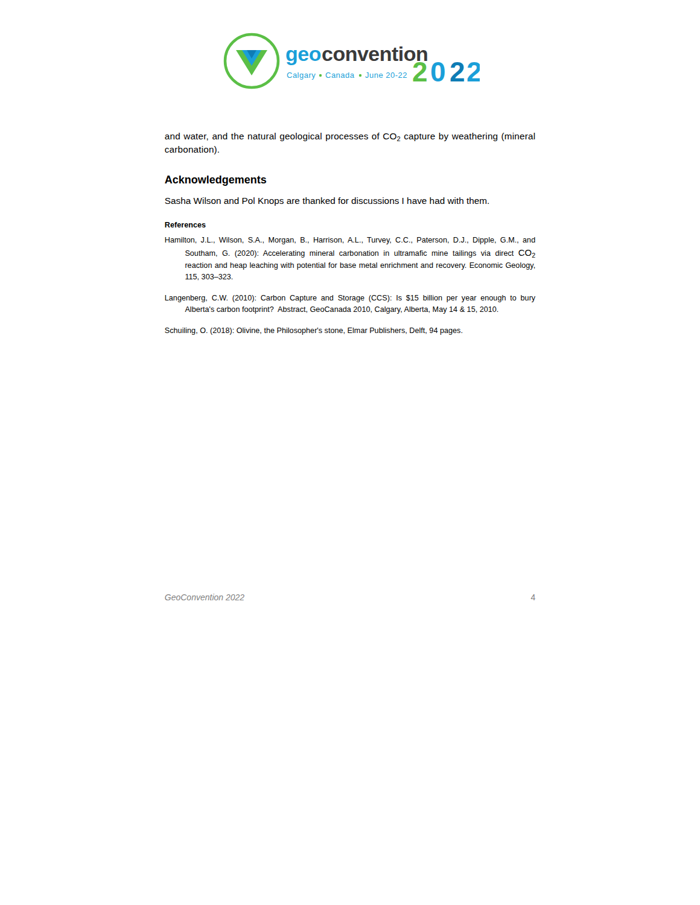geo convention Calgary Canada June 20-22 2 0 2 2
and water, and the natural geological processes of CO2 capture by weathering (mineral carbonation).
Acknowledgements
Sasha Wilson and Pol Knops are thanked for discussions I have had with them.
References
Hamilton, J.L., Wilson, S.A., Morgan, B., Harrison, A.L., Turvey, C.C., Paterson, D.J., Dipple, G.M., and Southam, G. (2020): Accelerating mineral carbonation in ultramafic mine tailings via direct CO2 reaction and heap leaching with potential for base metal enrichment and recovery. Economic Geology, 115, 303–323.
Langenberg, C.W. (2010): Carbon Capture and Storage (CCS): Is $15 billion per year enough to bury Alberta's carbon footprint? Abstract, GeoCanada 2010, Calgary, Alberta, May 14 & 15, 2010.
Schuiling, O. (2018): Olivine, the Philosopher's stone, Elmar Publishers, Delft, 94 pages.
GeoConvention 2022 4